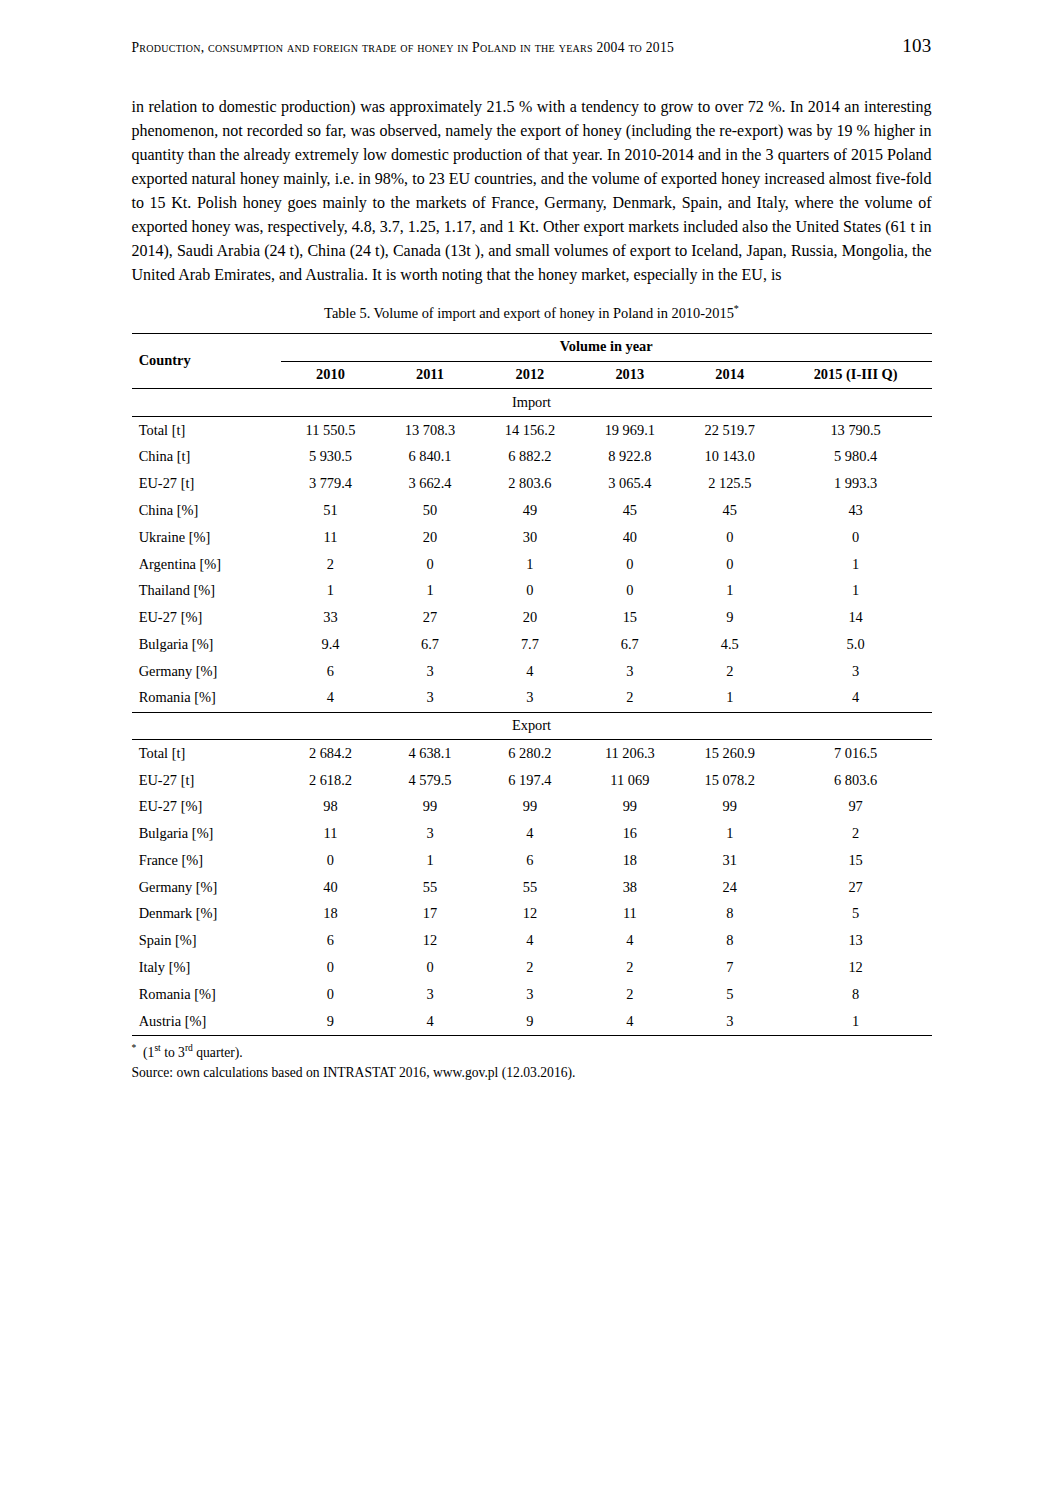Production, consumption and foreign trade of honey in Poland in the years 2004 to 2015 103
in relation to domestic production) was approximately 21.5 % with a tendency to grow to over 72 %. In 2014 an interesting phenomenon, not recorded so far, was observed, namely the export of honey (including the re-export) was by 19 % higher in quantity than the already extremely low domestic production of that year. In 2010-2014 and in the 3 quarters of 2015 Poland exported natural honey mainly, i.e. in 98%, to 23 EU countries, and the volume of exported honey increased almost five-fold to 15 Kt. Polish honey goes mainly to the markets of France, Germany, Denmark, Spain, and Italy, where the volume of exported honey was, respectively, 4.8, 3.7, 1.25, 1.17, and 1 Kt. Other export markets included also the United States (61 t in 2014), Saudi Arabia (24 t), China (24 t), Canada (13t ), and small volumes of export to Iceland, Japan, Russia, Mongolia, the United Arab Emirates, and Australia. It is worth noting that the honey market, especially in the EU, is
Table 5. Volume of import and export of honey in Poland in 2010-2015 *
| Country | Volume in year |
| --- | --- |
| 2010 | 2011 | 2012 | 2013 | 2014 | 2015 (I-III Q) |
| Import |
| Total [t] | 11 550.5 | 13 708.3 | 14 156.2 | 19 969.1 | 22 519.7 | 13 790.5 |
| China [t] | 5 930.5 | 6 840.1 | 6 882.2 | 8 922.8 | 10 143.0 | 5 980.4 |
| EU-27 [t] | 3 779.4 | 3 662.4 | 2 803.6 | 3 065.4 | 2 125.5 | 1 993.3 |
| China [%] | 51 | 50 | 49 | 45 | 45 | 43 |
| Ukraine [%] | 11 | 20 | 30 | 40 | 0 | 0 |
| Argentina [%] | 2 | 0 | 1 | 0 | 0 | 1 |
| Thailand [%] | 1 | 1 | 0 | 0 | 1 | 1 |
| EU-27 [%] | 33 | 27 | 20 | 15 | 9 | 14 |
| Bulgaria [%] | 9.4 | 6.7 | 7.7 | 6.7 | 4.5 | 5.0 |
| Germany [%] | 6 | 3 | 4 | 3 | 2 | 3 |
| Romania [%] | 4 | 3 | 3 | 2 | 1 | 4 |
| Export |
| Total [t] | 2 684.2 | 4 638.1 | 6 280.2 | 11 206.3 | 15 260.9 | 7 016.5 |
| EU-27 [t] | 2 618.2 | 4 579.5 | 6 197.4 | 11 069 | 15 078.2 | 6 803.6 |
| EU-27 [%] | 98 | 99 | 99 | 99 | 99 | 97 |
| Bulgaria [%] | 11 | 3 | 4 | 16 | 1 | 2 |
| France [%] | 0 | 1 | 6 | 18 | 31 | 15 |
| Germany [%] | 40 | 55 | 55 | 38 | 24 | 27 |
| Denmark [%] | 18 | 17 | 12 | 11 | 8 | 5 |
| Spain [%] | 6 | 12 | 4 | 4 | 8 | 13 |
| Italy [%] | 0 | 0 | 2 | 2 | 7 | 12 |
| Romania [%] | 0 | 3 | 3 | 2 | 5 | 8 |
| Austria [%] | 9 | 4 | 9 | 4 | 3 | 1 |
* (1st to 3rd quarter).
Source: own calculations based on INTRASTAT 2016, www.gov.pl (12.03.2016).